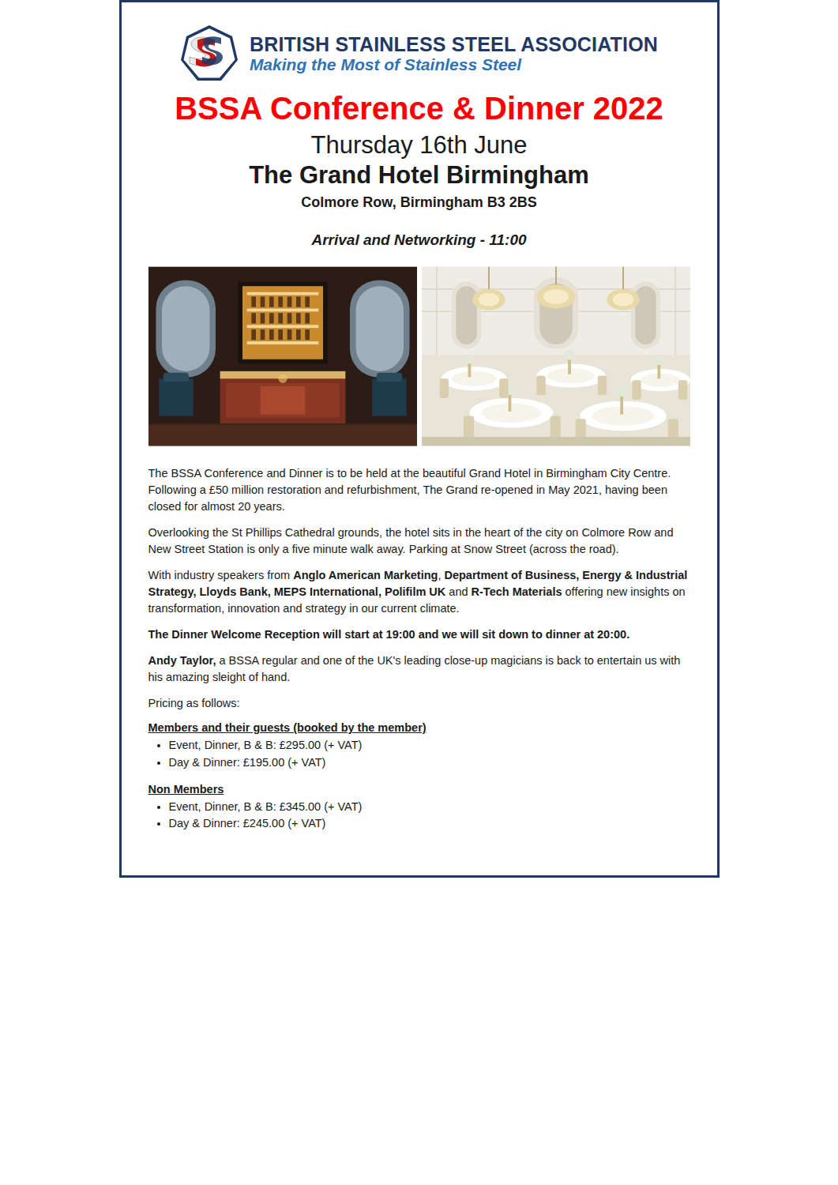BRITISH STAINLESS STEEL ASSOCIATION
Making the Most of Stainless Steel
BSSA Conference & Dinner 2022
Thursday 16th June
The Grand Hotel Birmingham
Colmore Row, Birmingham B3 2BS
Arrival and Networking - 11:00
The BSSA Conference and Dinner is to be held at the beautiful Grand Hotel in Birmingham City Centre. Following a £50 million restoration and refurbishment, The Grand re-opened in May 2021, having been closed for almost 20 years.
Overlooking the St Phillips Cathedral grounds, the hotel sits in the heart of the city on Colmore Row and New Street Station is only a five minute walk away. Parking at Snow Street (across the road).
With industry speakers from Anglo American Marketing, Department of Business, Energy & Industrial Strategy, Lloyds Bank, MEPS International, Polifilm UK and R-Tech Materials offering new insights on transformation, innovation and strategy in our current climate.
The Dinner Welcome Reception will start at 19:00 and we will sit down to dinner at 20:00.
Andy Taylor, a BSSA regular and one of the UK's leading close-up magicians is back to entertain us with his amazing sleight of hand.
Pricing as follows:
Members and their guests (booked by the member)
Event, Dinner, B & B: £295.00 (+ VAT)
Day & Dinner: £195.00 (+ VAT)
Non Members
Event, Dinner, B & B: £345.00 (+ VAT)
Day & Dinner: £245.00 (+ VAT)